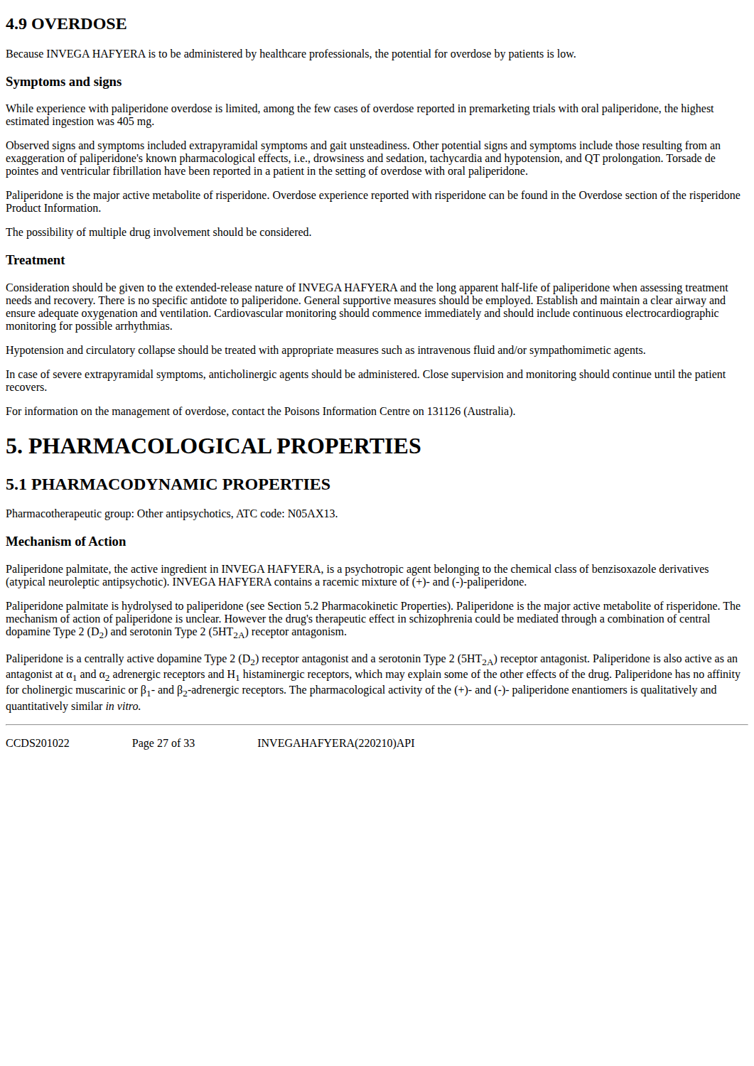4.9 OVERDOSE
Because INVEGA HAFYERA is to be administered by healthcare professionals, the potential for overdose by patients is low.
Symptoms and signs
While experience with paliperidone overdose is limited, among the few cases of overdose reported in premarketing trials with oral paliperidone, the highest estimated ingestion was 405 mg.
Observed signs and symptoms included extrapyramidal symptoms and gait unsteadiness. Other potential signs and symptoms include those resulting from an exaggeration of paliperidone's known pharmacological effects, i.e., drowsiness and sedation, tachycardia and hypotension, and QT prolongation. Torsade de pointes and ventricular fibrillation have been reported in a patient in the setting of overdose with oral paliperidone.
Paliperidone is the major active metabolite of risperidone. Overdose experience reported with risperidone can be found in the Overdose section of the risperidone Product Information.
The possibility of multiple drug involvement should be considered.
Treatment
Consideration should be given to the extended-release nature of INVEGA HAFYERA and the long apparent half-life of paliperidone when assessing treatment needs and recovery. There is no specific antidote to paliperidone. General supportive measures should be employed. Establish and maintain a clear airway and ensure adequate oxygenation and ventilation. Cardiovascular monitoring should commence immediately and should include continuous electrocardiographic monitoring for possible arrhythmias.
Hypotension and circulatory collapse should be treated with appropriate measures such as intravenous fluid and/or sympathomimetic agents.
In case of severe extrapyramidal symptoms, anticholinergic agents should be administered. Close supervision and monitoring should continue until the patient recovers.
For information on the management of overdose, contact the Poisons Information Centre on 131126 (Australia).
5. PHARMACOLOGICAL PROPERTIES
5.1 PHARMACODYNAMIC PROPERTIES
Pharmacotherapeutic group: Other antipsychotics, ATC code: N05AX13.
Mechanism of Action
Paliperidone palmitate, the active ingredient in INVEGA HAFYERA, is a psychotropic agent belonging to the chemical class of benzisoxazole derivatives (atypical neuroleptic antipsychotic). INVEGA HAFYERA contains a racemic mixture of (+)- and (-)-paliperidone.
Paliperidone palmitate is hydrolysed to paliperidone (see Section 5.2 Pharmacokinetic Properties). Paliperidone is the major active metabolite of risperidone. The mechanism of action of paliperidone is unclear. However the drug's therapeutic effect in schizophrenia could be mediated through a combination of central dopamine Type 2 (D2) and serotonin Type 2 (5HT2A) receptor antagonism.
Paliperidone is a centrally active dopamine Type 2 (D2) receptor antagonist and a serotonin Type 2 (5HT2A) receptor antagonist. Paliperidone is also active as an antagonist at α1 and α2 adrenergic receptors and H1 histaminergic receptors, which may explain some of the other effects of the drug. Paliperidone has no affinity for cholinergic muscarinic or β1- and β2-adrenergic receptors. The pharmacological activity of the (+)- and (-)- paliperidone enantiomers is qualitatively and quantitatively similar in vitro.
CCDS201022 Page 27 of 33 INVEGAHAFYERA(220210)API